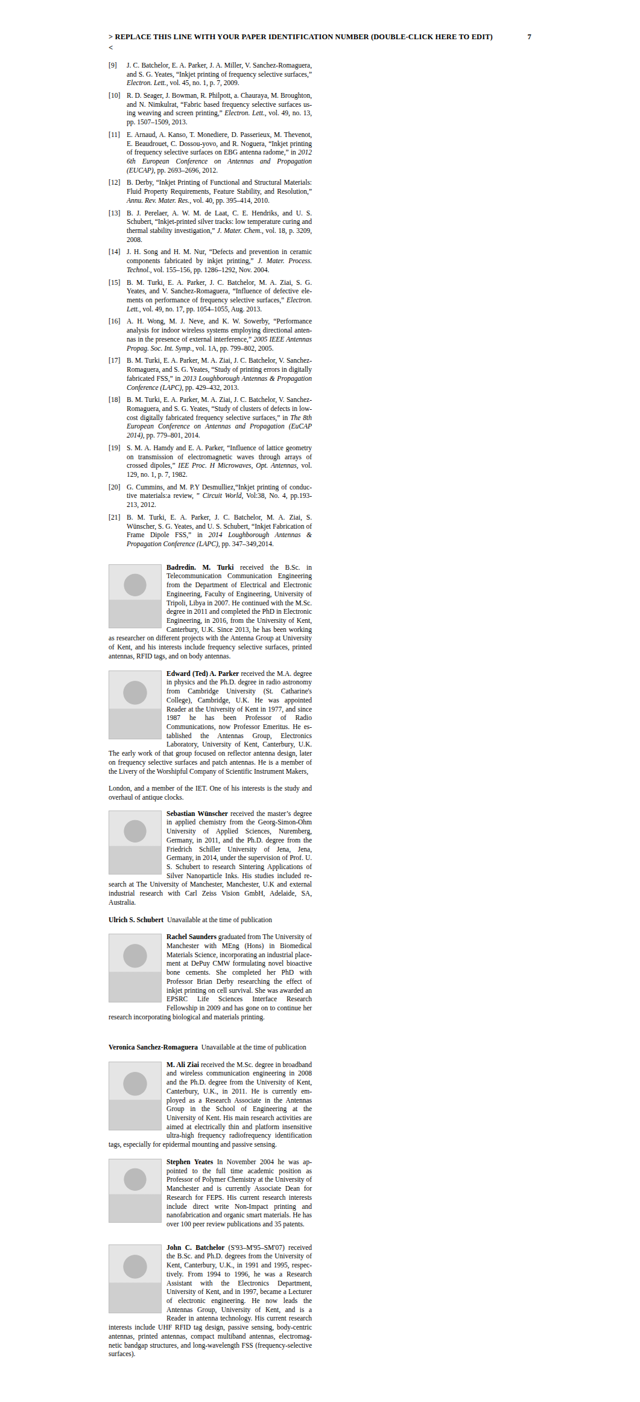> REPLACE THIS LINE WITH YOUR PAPER IDENTIFICATION NUMBER (DOUBLE-CLICK HERE TO EDIT)
7
<
[9] J. C. Batchelor, E. A. Parker, J. A. Miller, V. Sanchez-Romaguera, and S. G. Yeates, “Inkjet printing of frequency selective surfaces,” Electron. Lett., vol. 45, no. 1, p. 7, 2009.
[10] R. D. Seager, J. Bowman, R. Philpott, a. Chauraya, M. Broughton, and N. Nimkulrat, “Fabric based frequency selective surfaces using weaving and screen printing,” Electron. Lett., vol. 49, no. 13, pp. 1507–1509, 2013.
[11] E. Arnaud, A. Kanso, T. Monediere, D. Passerieux, M. Thevenot, E. Beaudrouet, C. Dossou-yovo, and R. Noguera, “Inkjet printing of frequency selective surfaces on EBG antenna radome,” in 2012 6th European Conference on Antennas and Propagation (EUCAP), pp. 2693–2696, 2012.
[12] B. Derby, “Inkjet Printing of Functional and Structural Materials: Fluid Property Requirements, Feature Stability, and Resolution,” Annu. Rev. Mater. Res., vol. 40, pp. 395–414, 2010.
[13] B. J. Perelaer, A. W. M. de Laat, C. E. Hendriks, and U. S. Schubert, “Inkjet-printed silver tracks: low temperature curing and thermal stability investigation,” J. Mater. Chem., vol. 18, p. 3209, 2008.
[14] J. H. Song and H. M. Nur, “Defects and prevention in ceramic components fabricated by inkjet printing,” J. Mater. Process. Technol., vol. 155–156, pp. 1286–1292, Nov. 2004.
[15] B. M. Turki, E. A. Parker, J. C. Batchelor, M. A. Ziai, S. G. Yeates, and V. Sanchez-Romaguera, “Influence of defective elements on performance of frequency selective surfaces,” Electron. Lett., vol. 49, no. 17, pp. 1054–1055, Aug. 2013.
[16] A. H. Wong, M. J. Neve, and K. W. Sowerby, “Performance analysis for indoor wireless systems employing directional antennas in the presence of external interference,” 2005 IEEE Antennas Propag. Soc. Int. Symp., vol. 1A, pp. 799–802, 2005.
[17] B. M. Turki, E. A. Parker, M. A. Ziai, J. C. Batchelor, V. Sanchez-Romaguera, and S. G. Yeates, “Study of printing errors in digitally fabricated FSS,” in 2013 Loughborough Antennas & Propagation Conference (LAPC), pp. 429–432, 2013.
[18] B. M. Turki, E. A. Parker, M. A. Ziai, J. C. Batchelor, V. Sanchez-Romaguera, and S. G. Yeates, “Study of clusters of defects in low-cost digitally fabricated frequency selective surfaces,” in The 8th European Conference on Antennas and Propagation (EuCAP 2014), pp. 779–801, 2014.
[19] S. M. A. Hamdy and E. A. Parker, “Influence of lattice geometry on transmission of electromagnetic waves through arrays of crossed dipoles,” IEE Proc. H Microwaves, Opt. Antennas, vol. 129, no. 1, p. 7, 1982.
[20] G. Cummins, and M. P.Y Desmulliez,“Inkjet printing of conductive materials:a review, ” Circuit World, Vol:38, No. 4, pp.193-213, 2012.
[21] B. M. Turki, E. A. Parker, J. C. Batchelor, M. A. Ziai, S. Wünscher, S. G. Yeates, and U. S. Schubert, “Inkjet Fabrication of Frame Dipole FSS,” in 2014 Loughborough Antennas & Propagation Conference (LAPC), pp. 347–349,2014.
Badredin. M. Turki received the B.Sc. in Telecommunication Communication Engineering from the Department of Electrical and Electronic Engineering, Faculty of Engineering, University of Tripoli, Libya in 2007. He continued with the M.Sc. degree in 2011 and completed the PhD in Electronic Engineering, in 2016, from the University of Kent, Canterbury, U.K. Since 2013, he has been working as researcher on different projects with the Antenna Group at University of Kent, and his interests include frequency selective surfaces, printed antennas, RFID tags, and on body antennas.
Edward (Ted) A. Parker received the M.A. degree in physics and the Ph.D. degree in radio astronomy from Cambridge University (St. Catharine's College), Cambridge, U.K. He was appointed Reader at the University of Kent in 1977, and since 1987 he has been Professor of Radio Communications, now Professor Emeritus. He established the Antennas Group, Electronics Laboratory, University of Kent, Canterbury, U.K. The early work of that group focused on reflector antenna design, later on frequency selective surfaces and patch antennas. He is a member of the Livery of the Worshipful Company of Scientific Instrument Makers,
London, and a member of the IET. One of his interests is the study and overhaul of antique clocks.
Sebastian Wünscher received the master’s degree in applied chemistry from the Georg-Simon-Ohm University of Applied Sciences, Nuremberg, Germany, in 2011, and the Ph.D. degree from the Friedrich Schiller University of Jena, Jena, Germany, in 2014, under the supervision of Prof. U. S. Schubert to research Sintering Applications of Silver Nanoparticle Inks. His studies included research at The University of Manchester, Manchester, U.K and external industrial research with Carl Zeiss Vision GmbH, Adelaide, SA, Australia.
Ulrich S. Schubert Unavailable at the time of publication
Rachel Saunders graduated from The University of Manchester with MEng (Hons) in Biomedical Materials Science, incorporating an industrial placement at DePuy CMW formulating novel bioactive bone cements. She completed her PhD with Professor Brian Derby researching the effect of inkjet printing on cell survival. She was awarded an EPSRC Life Sciences Interface Research Fellowship in 2009 and has gone on to continue her research incorporating biological and materials printing.
Veronica Sanchez-Romaguera Unavailable at the time of publication
M. Ali Ziai received the M.Sc. degree in broadband and wireless communication engineering in 2008 and the Ph.D. degree from the University of Kent, Canterbury, U.K., in 2011. He is currently employed as a Research Associate in the Antennas Group in the School of Engineering at the University of Kent. His main research activities are aimed at electrically thin and platform insensitive ultra-high frequency radiofrequency identification tags, especially for epidermal mounting and passive sensing.
Stephen Yeates In November 2004 he was appointed to the full time academic position as Professor of Polymer Chemistry at the University of Manchester and is currently Associate Dean for Research for FEPS. His current research interests include direct write Non-Impact printing and nanofabrication and organic smart materials. He has over 100 peer review publications and 35 patents.
John C. Batchelor (S'93–M'95–SM'07) received the B.Sc. and Ph.D. degrees from the University of Kent, Canterbury, U.K., in 1991 and 1995, respectively. From 1994 to 1996, he was a Research Assistant with the Electronics Department, University of Kent, and in 1997, became a Lecturer of electronic engineering. He now leads the Antennas Group, University of Kent, and is a Reader in antenna technology. His current research interests include UHF RFID tag design, passive sensing, body-centric antennas, printed antennas, compact multiband antennas, electromagnetic bandgap structures, and long-wavelength FSS (frequency-selective surfaces).